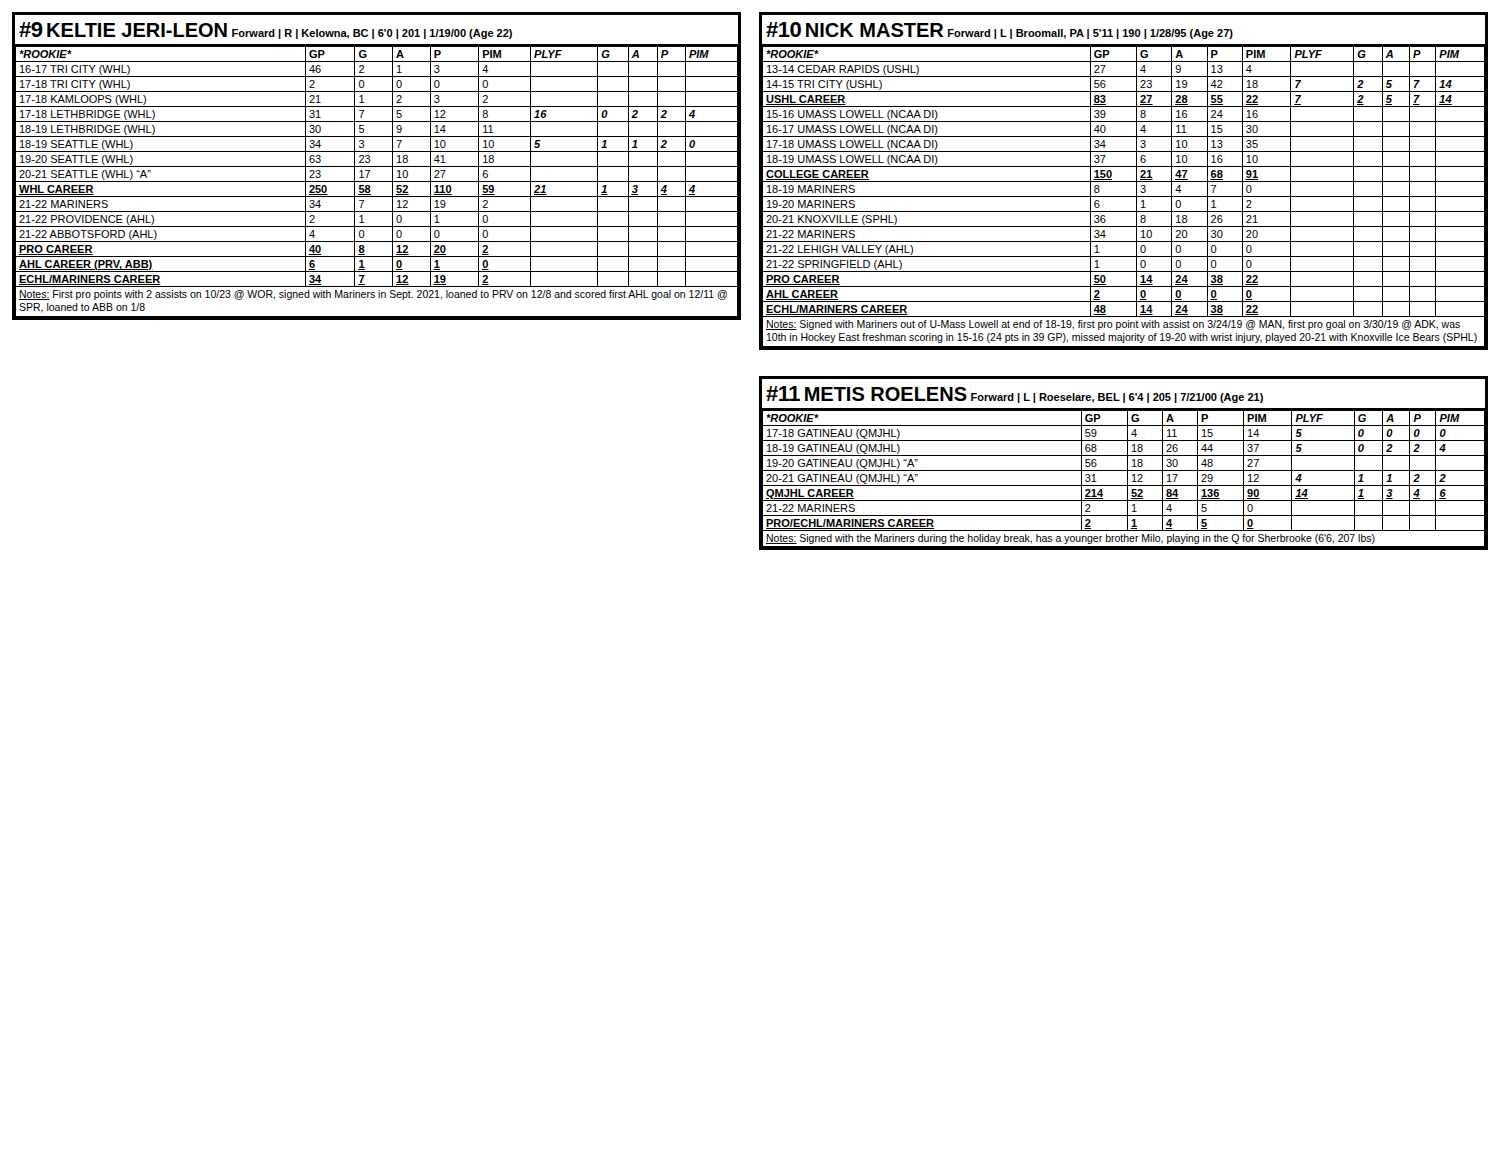#9 KELTIE JERI-LEON Forward | R | Kelowna, BC | 6'0 | 201 | 1/19/00 (Age 22)
| *Rookie* | GP | G | A | P | PIM | PLYF | G | A | P | PIM |
| --- | --- | --- | --- | --- | --- | --- | --- | --- | --- | --- |
| 16-17 TRI CITY (WHL) | 46 | 2 | 1 | 3 | 4 | | | | | |
| 17-18 TRI CITY (WHL) | 2 | 0 | 0 | 0 | 0 | | | | | |
| 17-18 KAMLOOPS (WHL) | 21 | 1 | 2 | 3 | 2 | | | | | |
| 17-18 LETHBRIDGE (WHL) | 31 | 7 | 5 | 12 | 8 | 16 | 0 | 2 | 2 | 4 |
| 18-19 LETHBRIDGE (WHL) | 30 | 5 | 9 | 14 | 11 | | | | | |
| 18-19 SEATTLE (WHL) | 34 | 3 | 7 | 10 | 10 | 5 | 1 | 1 | 2 | 0 |
| 19-20 SEATTLE (WHL) | 63 | 23 | 18 | 41 | 18 | | | | | |
| 20-21 SEATTLE (WHL) “A” | 23 | 17 | 10 | 27 | 6 | | | | | |
| WHL CAREER | 250 | 58 | 52 | 110 | 59 | 21 | 1 | 3 | 4 | 4 |
| 21-22 MARINERS | 34 | 7 | 12 | 19 | 2 | | | | | |
| 21-22 PROVIDENCE (AHL) | 2 | 1 | 0 | 1 | 0 | | | | | |
| 21-22 ABBOTSFORD (AHL) | 4 | 0 | 0 | 0 | 0 | | | | | |
| PRO CAREER | 40 | 8 | 12 | 20 | 2 | | | | | |
| AHL CAREER (PRV, ABB) | 6 | 1 | 0 | 1 | 0 | | | | | |
| ECHL/MARINERS CAREER | 34 | 7 | 12 | 19 | 2 | | | | | |
| Notes: First pro points with 2 assists on 10/23 @ WOR, signed with Mariners in Sept. 2021, loaned to PRV on 12/8 and scored first AHL goal on 12/11 @ SPR, loaned to ABB on 1/8 |
#10 NICK MASTER Forward | L | Broomall, PA | 5'11 | 190 | 1/28/95 (Age 27)
| *Rookie* | GP | G | A | P | PIM | PLYF | G | A | P | PIM |
| --- | --- | --- | --- | --- | --- | --- | --- | --- | --- | --- |
| 13-14 CEDAR RAPIDS (USHL) | 27 | 4 | 9 | 13 | 4 | | | | | |
| 14-15 TRI CITY (USHL) | 56 | 23 | 19 | 42 | 18 | 7 | 2 | 5 | 7 | 14 |
| USHL CAREER | 83 | 27 | 28 | 55 | 22 | 7 | 2 | 5 | 7 | 14 |
| 15-16 UMASS LOWELL (NCAA DI) | 39 | 8 | 16 | 24 | 16 | | | | | |
| 16-17 UMASS LOWELL (NCAA DI) | 40 | 4 | 11 | 15 | 30 | | | | | |
| 17-18 UMASS LOWELL (NCAA DI) | 34 | 3 | 10 | 13 | 35 | | | | | |
| 18-19 UMASS LOWELL (NCAA DI) | 37 | 6 | 10 | 16 | 10 | | | | | |
| COLLEGE CAREER | 150 | 21 | 47 | 68 | 91 | | | | | |
| 18-19 MARINERS | 8 | 3 | 4 | 7 | 0 | | | | | |
| 19-20 MARINERS | 6 | 1 | 0 | 1 | 2 | | | | | |
| 20-21 KNOXVILLE (SPHL) | 36 | 8 | 18 | 26 | 21 | | | | | |
| 21-22 MARINERS | 34 | 10 | 20 | 30 | 20 | | | | | |
| 21-22 LEHIGH VALLEY (AHL) | 1 | 0 | 0 | 0 | 0 | | | | | |
| 21-22 SPRINGFIELD (AHL) | 1 | 0 | 0 | 0 | 0 | | | | | |
| PRO CAREER | 50 | 14 | 24 | 38 | 22 | | | | | |
| AHL CAREER | 2 | 0 | 0 | 0 | 0 | | | | | |
| ECHL/MARINERS CAREER | 48 | 14 | 24 | 38 | 22 | | | | | |
| Notes: Signed with Mariners out of U-Mass Lowell at end of 18-19, first pro point with assist on 3/24/19 @ MAN, first pro goal on 3/30/19 @ ADK, was 10th in Hockey East freshman scoring in 15-16 (24 pts in 39 GP), missed majority of 19-20 with wrist injury, played 20-21 with Knoxville Ice Bears (SPHL) |
#11 METIS ROELENS Forward | L | Roeselare, BEL | 6'4 | 205 | 7/21/00 (Age 21)
| *Rookie* | GP | G | A | P | PIM | PLYF | G | A | P | PIM |
| --- | --- | --- | --- | --- | --- | --- | --- | --- | --- | --- |
| 17-18 GATINEAU (QMJHL) | 59 | 4 | 11 | 15 | 14 | 5 | 0 | 0 | 0 | 0 |
| 18-19 GATINEAU (QMJHL) | 68 | 18 | 26 | 44 | 37 | 5 | 0 | 2 | 2 | 4 |
| 19-20 GATINEAU (QMJHL) “A” | 56 | 18 | 30 | 48 | 27 | | | | | |
| 20-21 GATINEAU (QMJHL) “A” | 31 | 12 | 17 | 29 | 12 | 4 | 1 | 1 | 2 | 2 |
| QMJHL CAREER | 214 | 52 | 84 | 136 | 90 | 14 | 1 | 3 | 4 | 6 |
| 21-22 MARINERS | 2 | 1 | 4 | 5 | 0 | | | | | |
| PRO/ECHL/MARINERS CAREER | 2 | 1 | 4 | 5 | 0 | | | | | |
| Notes: Signed with the Mariners during the holiday break, has a younger brother Milo, playing in the Q for Sherbrooke (6'6, 207 lbs) |